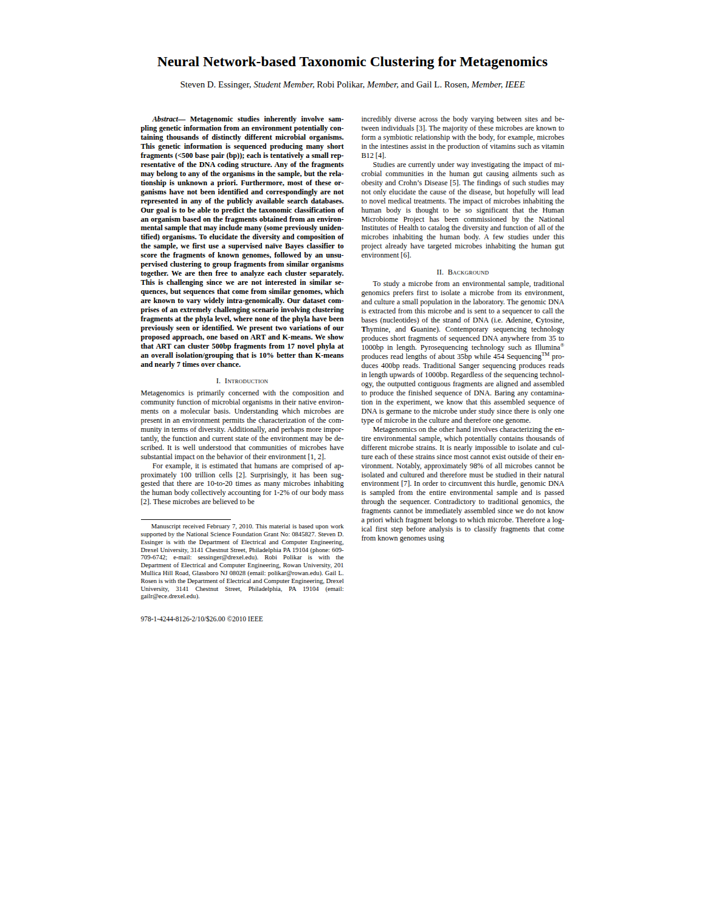Neural Network-based Taxonomic Clustering for Metagenomics
Steven D. Essinger, Student Member, Robi Polikar, Member, and Gail L. Rosen, Member, IEEE
Abstract— Metagenomic studies inherently involve sampling genetic information from an environment potentially containing thousands of distinctly different microbial organisms. This genetic information is sequenced producing many short fragments (<500 base pair (bp)); each is tentatively a small representative of the DNA coding structure. Any of the fragments may belong to any of the organisms in the sample, but the relationship is unknown a priori. Furthermore, most of these organisms have not been identified and correspondingly are not represented in any of the publicly available search databases. Our goal is to be able to predict the taxonomic classification of an organism based on the fragments obtained from an environmental sample that may include many (some previously unidentified) organisms. To elucidate the diversity and composition of the sample, we first use a supervised naïve Bayes classifier to score the fragments of known genomes, followed by an unsupervised clustering to group fragments from similar organisms together. We are then free to analyze each cluster separately. This is challenging since we are not interested in similar sequences, but sequences that come from similar genomes, which are known to vary widely intra-genomically. Our dataset comprises of an extremely challenging scenario involving clustering fragments at the phyla level, where none of the phyla have been previously seen or identified. We present two variations of our proposed approach, one based on ART and K-means. We show that ART can cluster 500bp fragments from 17 novel phyla at an overall isolation/grouping that is 10% better than K-means and nearly 7 times over chance.
I. Introduction
Metagenomics is primarily concerned with the composition and community function of microbial organisms in their native environments on a molecular basis. Understanding which microbes are present in an environment permits the characterization of the community in terms of diversity. Additionally, and perhaps more importantly, the function and current state of the environment may be described. It is well understood that communities of microbes have substantial impact on the behavior of their environment [1, 2].
For example, it is estimated that humans are comprised of approximately 100 trillion cells [2]. Surprisingly, it has been suggested that there are 10-to-20 times as many microbes inhabiting the human body collectively accounting for 1-2% of our body mass [2]. These microbes are believed to be
Manuscript received February 7, 2010. This material is based upon work supported by the National Science Foundation Grant No: 0845827. Steven D. Essinger is with the Department of Electrical and Computer Engineering, Drexel University, 3141 Chestnut Street, Philadelphia PA 19104 (phone: 609-709-6742; e-mail: sessinger@drexel.edu). Robi Polikar is with the Department of Electrical and Computer Engineering, Rowan University, 201 Mullica Hill Road, Glassboro NJ 08028 (email: polikar@rowan.edu). Gail L. Rosen is with the Department of Electrical and Computer Engineering, Drexel University, 3141 Chestnut Street, Philadelphia, PA 19104 (email: gailr@ece.drexel.edu).
incredibly diverse across the body varying between sites and between individuals [3]. The majority of these microbes are known to form a symbiotic relationship with the body, for example, microbes in the intestines assist in the production of vitamins such as vitamin B12 [4].
Studies are currently under way investigating the impact of microbial communities in the human gut causing ailments such as obesity and Crohn’s Disease [5]. The findings of such studies may not only elucidate the cause of the disease, but hopefully will lead to novel medical treatments. The impact of microbes inhabiting the human body is thought to be so significant that the Human Microbiome Project has been commissioned by the National Institutes of Health to catalog the diversity and function of all of the microbes inhabiting the human body. A few studies under this project already have targeted microbes inhabiting the human gut environment [6].
II. Background
To study a microbe from an environmental sample, traditional genomics prefers first to isolate a microbe from its environment, and culture a small population in the laboratory. The genomic DNA is extracted from this microbe and is sent to a sequencer to call the bases (nucleotides) of the strand of DNA (i.e. Adenine, Cytosine, Thymine, and Guanine). Contemporary sequencing technology produces short fragments of sequenced DNA anywhere from 35 to 1000bp in length. Pyrosequencing technology such as Illumina® produces read lengths of about 35bp while 454 SequencingTM produces 400bp reads. Traditional Sanger sequencing produces reads in length upwards of 1000bp. Regardless of the sequencing technology, the outputted contiguous fragments are aligned and assembled to produce the finished sequence of DNA. Baring any contamination in the experiment, we know that this assembled sequence of DNA is germane to the microbe under study since there is only one type of microbe in the culture and therefore one genome.
Metagenomics on the other hand involves characterizing the entire environmental sample, which potentially contains thousands of different microbe strains. It is nearly impossible to isolate and culture each of these strains since most cannot exist outside of their environment. Notably, approximately 98% of all microbes cannot be isolated and cultured and therefore must be studied in their natural environment [7]. In order to circumvent this hurdle, genomic DNA is sampled from the entire environmental sample and is passed through the sequencer. Contradictory to traditional genomics, the fragments cannot be immediately assembled since we do not know a priori which fragment belongs to which microbe. Therefore a logical first step before analysis is to classify fragments that come from known genomes using
978-1-4244-8126-2/10/$26.00 ©2010 IEEE